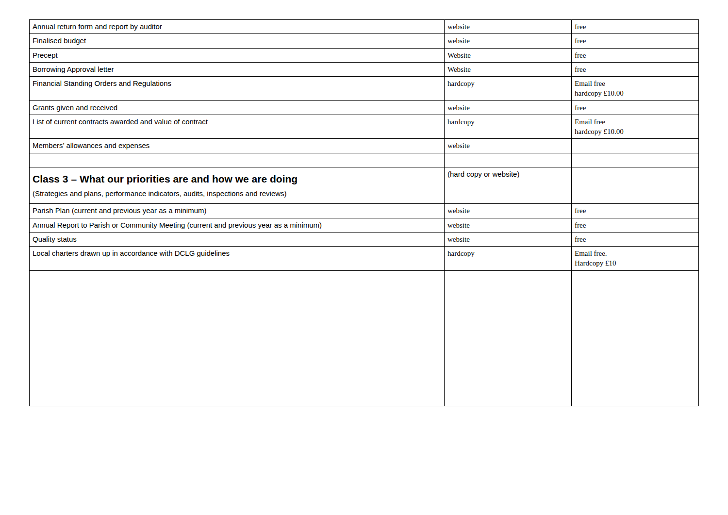| Annual return form and report by auditor | website | free |
| Finalised budget | website | free |
| Precept | Website | free |
| Borrowing Approval letter | Website | free |
| Financial Standing Orders and Regulations | hardcopy | Email free hardcopy £10.00 |
| Grants given and received | website | free |
| List of current contracts awarded and value of contract | hardcopy | Email free hardcopy £10.00 |
| Members’ allowances and expenses | website | |
| Class 3 – What our priorities are and how we are doing (Strategies and plans, performance indicators, audits, inspections and reviews) | (hard copy or website) | |
| Parish Plan (current and previous year as a minimum) | website | free |
| Annual Report to Parish or Community Meeting (current and previous year as a minimum) | website | free |
| Quality status | website | free |
| Local charters drawn up in accordance with DCLG guidelines | hardcopy | Email free. Hardcopy £10 |